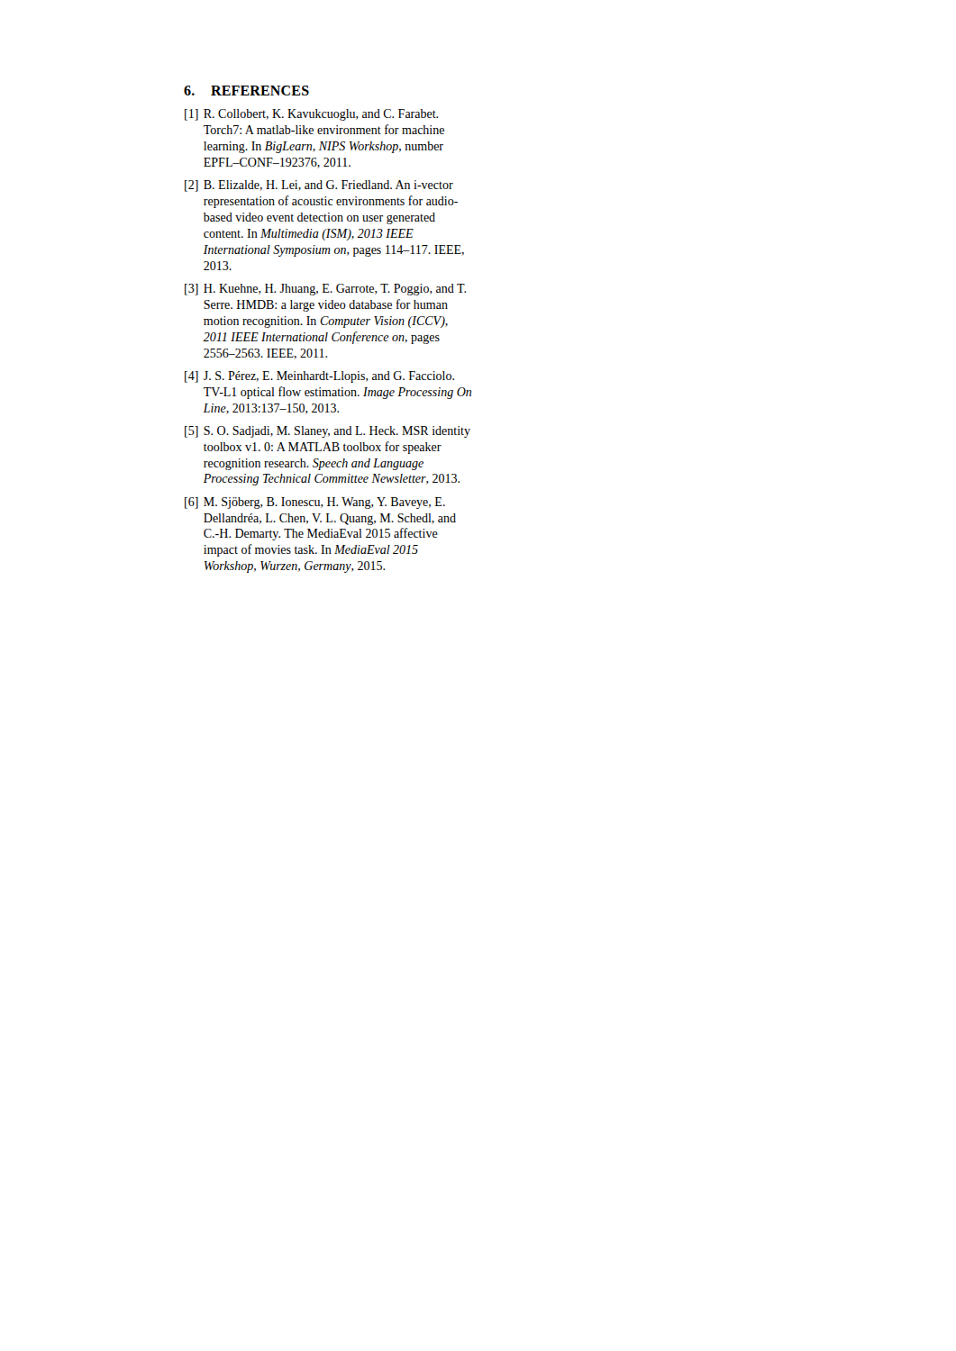6. REFERENCES
[1] R. Collobert, K. Kavukcuoglu, and C. Farabet. Torch7: A matlab-like environment for machine learning. In BigLearn, NIPS Workshop, number EPFL–CONF–192376, 2011.
[2] B. Elizalde, H. Lei, and G. Friedland. An i-vector representation of acoustic environments for audio-based video event detection on user generated content. In Multimedia (ISM), 2013 IEEE International Symposium on, pages 114–117. IEEE, 2013.
[3] H. Kuehne, H. Jhuang, E. Garrote, T. Poggio, and T. Serre. HMDB: a large video database for human motion recognition. In Computer Vision (ICCV), 2011 IEEE International Conference on, pages 2556–2563. IEEE, 2011.
[4] J. S. Pérez, E. Meinhardt-Llopis, and G. Facciolo. TV-L1 optical flow estimation. Image Processing On Line, 2013:137–150, 2013.
[5] S. O. Sadjadi, M. Slaney, and L. Heck. MSR identity toolbox v1. 0: A MATLAB toolbox for speaker recognition research. Speech and Language Processing Technical Committee Newsletter, 2013.
[6] M. Sjöberg, B. Ionescu, H. Wang, Y. Baveye, E. Dellandréa, L. Chen, V. L. Quang, M. Schedl, and C.-H. Demarty. The MediaEval 2015 affective impact of movies task. In MediaEval 2015 Workshop, Wurzen, Germany, 2015.